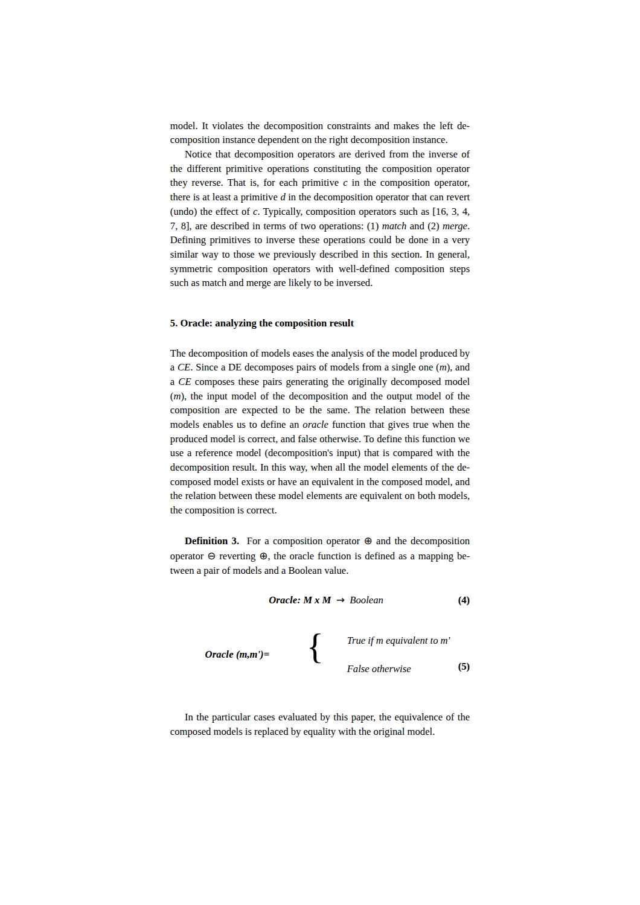model. It violates the decomposition constraints and makes the left decomposition instance dependent on the right decomposition instance.
Notice that decomposition operators are derived from the inverse of the different primitive operations constituting the composition operator they reverse. That is, for each primitive c in the composition operator, there is at least a primitive d in the decomposition operator that can revert (undo) the effect of c. Typically, composition operators such as [16, 3, 4, 7, 8], are described in terms of two operations: (1) match and (2) merge. Defining primitives to inverse these operations could be done in a very similar way to those we previously described in this section. In general, symmetric composition operators with well-defined composition steps such as match and merge are likely to be inversed.
5. Oracle: analyzing the composition result
The decomposition of models eases the analysis of the model produced by a CE. Since a DE decomposes pairs of models from a single one (m), and a CE composes these pairs generating the originally decomposed model (m), the input model of the decomposition and the output model of the composition are expected to be the same. The relation between these models enables us to define an oracle function that gives true when the produced model is correct, and false otherwise. To define this function we use a reference model (decomposition's input) that is compared with the decomposition result. In this way, when all the model elements of the decomposed model exists or have an equivalent in the composed model, and the relation between these model elements are equivalent on both models, the composition is correct.
Definition 3. For a composition operator ⊕ and the decomposition operator ⊖ reverting ⊕, the oracle function is defined as a mapping between a pair of models and a Boolean value.
Oracle: M x M → Boolean (4)
Oracle (m,m')=
{
True if m equivalent to m'
False otherwise
(5)
In the particular cases evaluated by this paper, the equivalence of the composed models is replaced by equality with the original model.